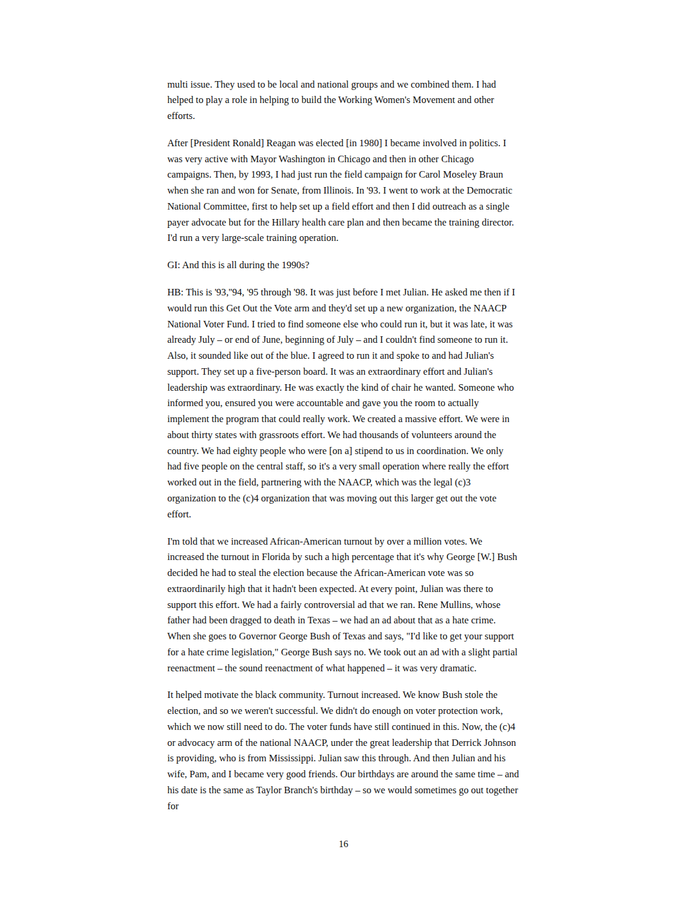multi issue. They used to be local and national groups and we combined them. I had helped to play a role in helping to build the Working Women's Movement and other efforts.
After [President Ronald] Reagan was elected [in 1980] I became involved in politics. I was very active with Mayor Washington in Chicago and then in other Chicago campaigns. Then, by 1993, I had just run the field campaign for Carol Moseley Braun when she ran and won for Senate, from Illinois. In '93. I went to work at the Democratic National Committee, first to help set up a field effort and then I did outreach as a single payer advocate but for the Hillary health care plan and then became the training director. I'd run a very large-scale training operation.
GI: And this is all during the 1990s?
HB: This is '93,''94, '95 through '98. It was just before I met Julian. He asked me then if I would run this Get Out the Vote arm and they'd set up a new organization, the NAACP National Voter Fund. I tried to find someone else who could run it, but it was late, it was already July – or end of June, beginning of July – and I couldn't find someone to run it. Also, it sounded like out of the blue. I agreed to run it and spoke to and had Julian's support. They set up a five-person board. It was an extraordinary effort and Julian's leadership was extraordinary. He was exactly the kind of chair he wanted. Someone who informed you, ensured you were accountable and gave you the room to actually implement the program that could really work. We created a massive effort. We were in about thirty states with grassroots effort. We had thousands of volunteers around the country. We had eighty people who were [on a] stipend to us in coordination. We only had five people on the central staff, so it's a very small operation where really the effort worked out in the field, partnering with the NAACP, which was the legal (c)3 organization to the (c)4 organization that was moving out this larger get out the vote effort.
I'm told that we increased African-American turnout by over a million votes. We increased the turnout in Florida by such a high percentage that it's why George [W.] Bush decided he had to steal the election because the African-American vote was so extraordinarily high that it hadn't been expected. At every point, Julian was there to support this effort. We had a fairly controversial ad that we ran. Rene Mullins, whose father had been dragged to death in Texas – we had an ad about that as a hate crime. When she goes to Governor George Bush of Texas and says, "I'd like to get your support for a hate crime legislation," George Bush says no. We took out an ad with a slight partial reenactment – the sound reenactment of what happened – it was very dramatic.
It helped motivate the black community. Turnout increased. We know Bush stole the election, and so we weren't successful. We didn't do enough on voter protection work, which we now still need to do. The voter funds have still continued in this. Now, the (c)4 or advocacy arm of the national NAACP, under the great leadership that Derrick Johnson is providing, who is from Mississippi. Julian saw this through. And then Julian and his wife, Pam, and I became very good friends. Our birthdays are around the same time – and his date is the same as Taylor Branch's birthday – so we would sometimes go out together for
16